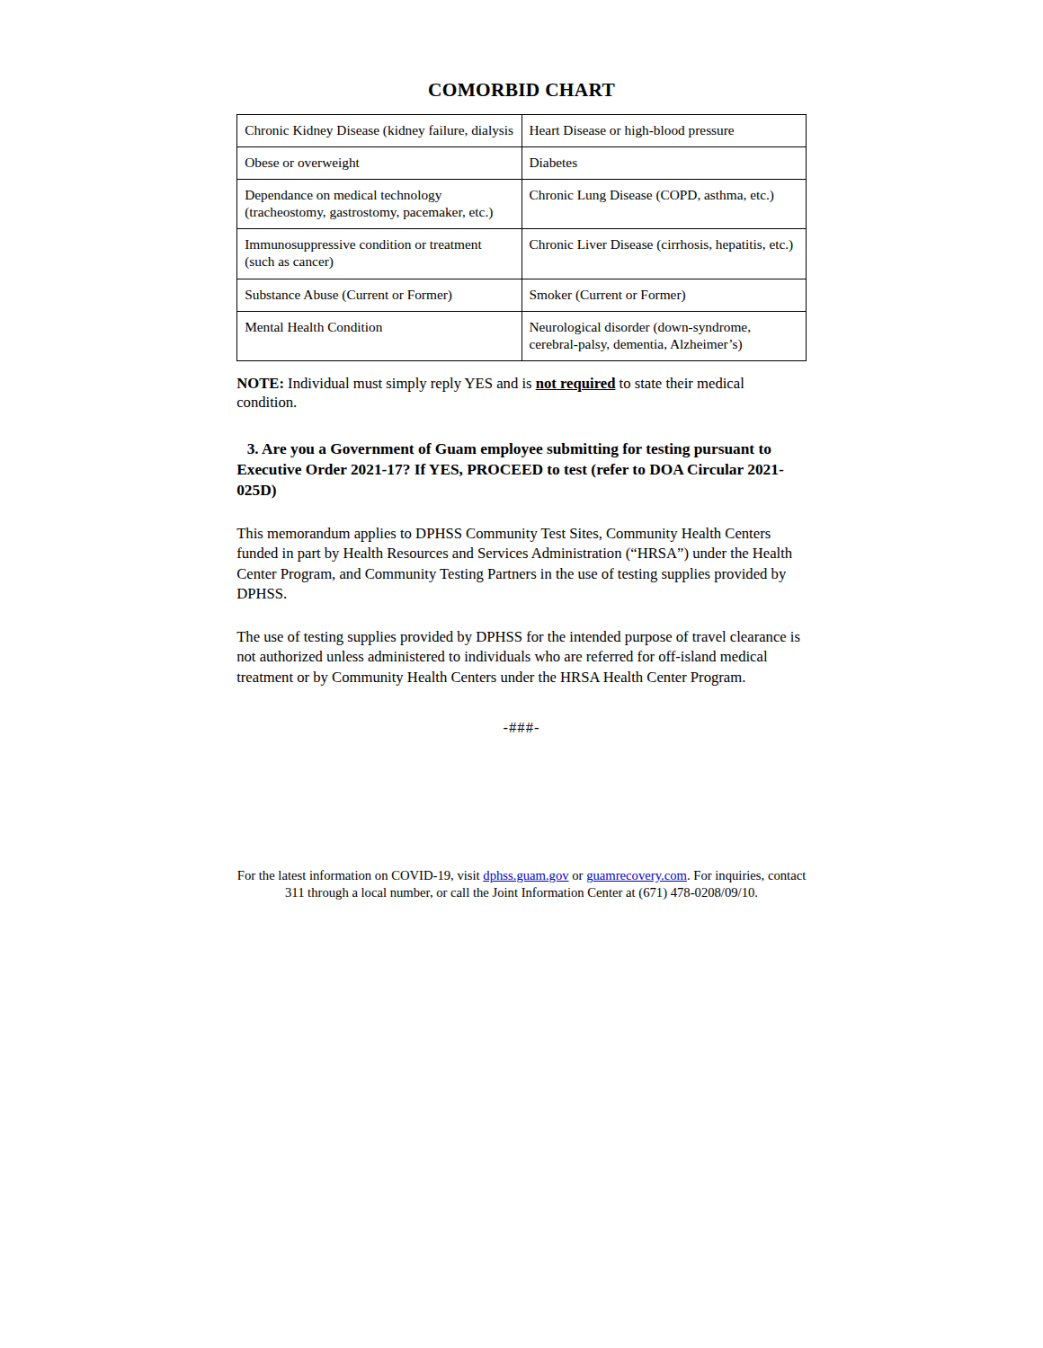COMORBID CHART
| Chronic Kidney Disease (kidney failure, dialysis | Heart Disease or high-blood pressure |
| Obese or overweight | Diabetes |
| Dependance on medical technology (tracheostomy, gastrostomy, pacemaker, etc.) | Chronic Lung Disease (COPD, asthma, etc.) |
| Immunosuppressive condition or treatment (such as cancer) | Chronic Liver Disease (cirrhosis, hepatitis, etc.) |
| Substance Abuse (Current or Former) | Smoker (Current or Former) |
| Mental Health Condition | Neurological disorder (down-syndrome, cerebral-palsy, dementia, Alzheimer’s) |
NOTE: Individual must simply reply YES and is not required to state their medical condition.
3. Are you a Government of Guam employee submitting for testing pursuant to Executive Order 2021-17? If YES, PROCEED to test (refer to DOA Circular 2021-025D)
This memorandum applies to DPHSS Community Test Sites, Community Health Centers funded in part by Health Resources and Services Administration (“HRSA”) under the Health Center Program, and Community Testing Partners in the use of testing supplies provided by DPHSS.
The use of testing supplies provided by DPHSS for the intended purpose of travel clearance is not authorized unless administered to individuals who are referred for off-island medical treatment or by Community Health Centers under the HRSA Health Center Program.
-###-
For the latest information on COVID-19, visit dphss.guam.gov or guamrecovery.com. For inquiries, contact 311 through a local number, or call the Joint Information Center at (671) 478-0208/09/10.